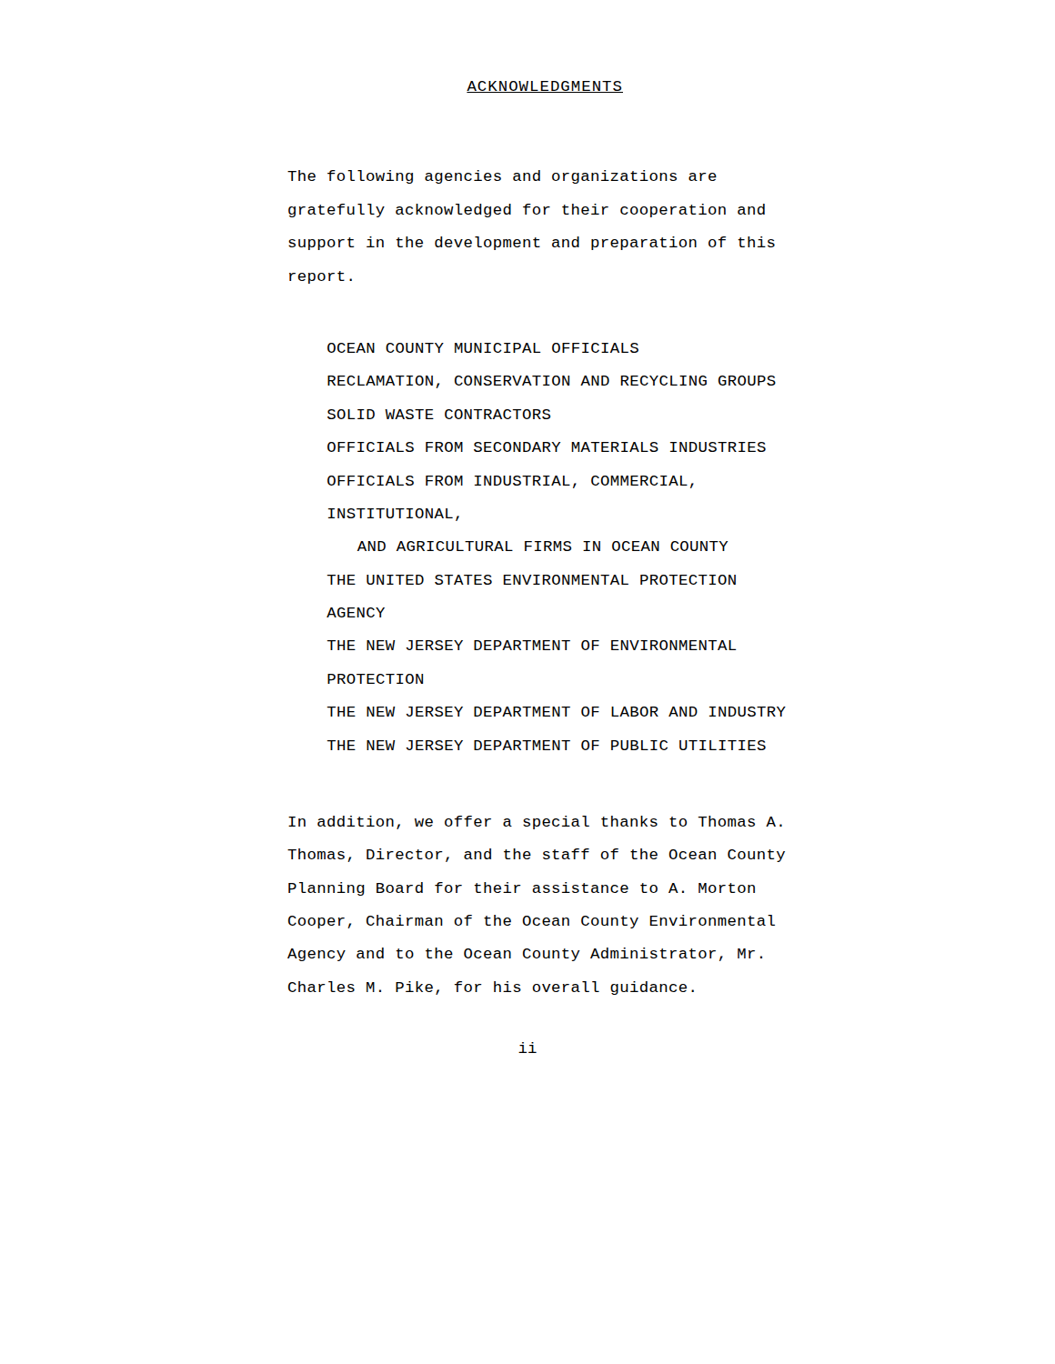ACKNOWLEDGMENTS
The following agencies and organizations are gratefully acknowledged for their cooperation and support in the development and preparation of this report.
OCEAN COUNTY MUNICIPAL OFFICIALS
RECLAMATION, CONSERVATION AND RECYCLING GROUPS
SOLID WASTE CONTRACTORS
OFFICIALS FROM SECONDARY MATERIALS INDUSTRIES
OFFICIALS FROM INDUSTRIAL, COMMERCIAL, INSTITUTIONAL,AND AGRICULTURAL FIRMS IN OCEAN COUNTY
THE UNITED STATES ENVIRONMENTAL PROTECTION AGENCY
THE NEW JERSEY DEPARTMENT OF ENVIRONMENTAL PROTECTION
THE NEW JERSEY DEPARTMENT OF LABOR AND INDUSTRY
THE NEW JERSEY DEPARTMENT OF PUBLIC UTILITIES
In addition, we offer a special thanks to Thomas A. Thomas, Director, and the staff of the Ocean County Planning Board for their assistance to A. Morton Cooper, Chairman of the Ocean County Environmental Agency and to the Ocean County Administrator, Mr. Charles M. Pike, for his overall guidance.
ii